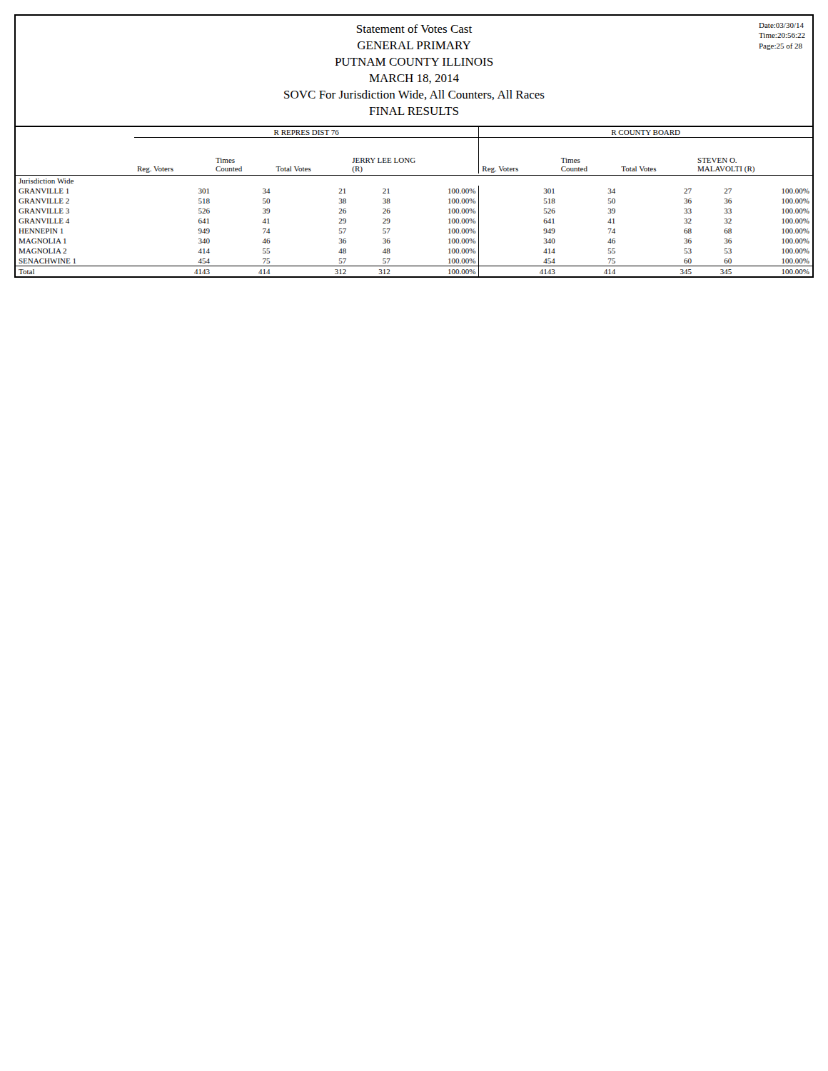Date:03/30/14
Time:20:56:22
Page:25 of 28
Statement of Votes Cast GENERAL PRIMARY PUTNAM COUNTY ILLINOIS MARCH 18, 2014 SOVC For Jurisdiction Wide, All Counters, All Races FINAL RESULTS
| | R REPRES DIST 76 | R COUNTY BOARD |
| --- | --- | --- |
| | Reg. Voters | Times Counted | Total Votes | JERRY LEE LONG (R) | Reg. Voters | Times Counted | Total Votes | STEVEN O. MALAVOLTI (R) |
| Jurisdiction Wide | |
| GRANVILLE 1 | 301 | 34 | 21 | 21 | 100.00% | 301 | 34 | 27 | 27 | 100.00% |
| GRANVILLE 2 | 518 | 50 | 38 | 38 | 100.00% | 518 | 50 | 36 | 36 | 100.00% |
| GRANVILLE 3 | 526 | 39 | 26 | 26 | 100.00% | 526 | 39 | 33 | 33 | 100.00% |
| GRANVILLE 4 | 641 | 41 | 29 | 29 | 100.00% | 641 | 41 | 32 | 32 | 100.00% |
| HENNEPIN 1 | 949 | 74 | 57 | 57 | 100.00% | 949 | 74 | 68 | 68 | 100.00% |
| MAGNOLIA 1 | 340 | 46 | 36 | 36 | 100.00% | 340 | 46 | 36 | 36 | 100.00% |
| MAGNOLIA 2 | 414 | 55 | 48 | 48 | 100.00% | 414 | 55 | 53 | 53 | 100.00% |
| SENACHWINE 1 | 454 | 75 | 57 | 57 | 100.00% | 454 | 75 | 60 | 60 | 100.00% |
| Total | 4143 | 414 | 312 | 312 | 100.00% | 4143 | 414 | 345 | 345 | 100.00% |